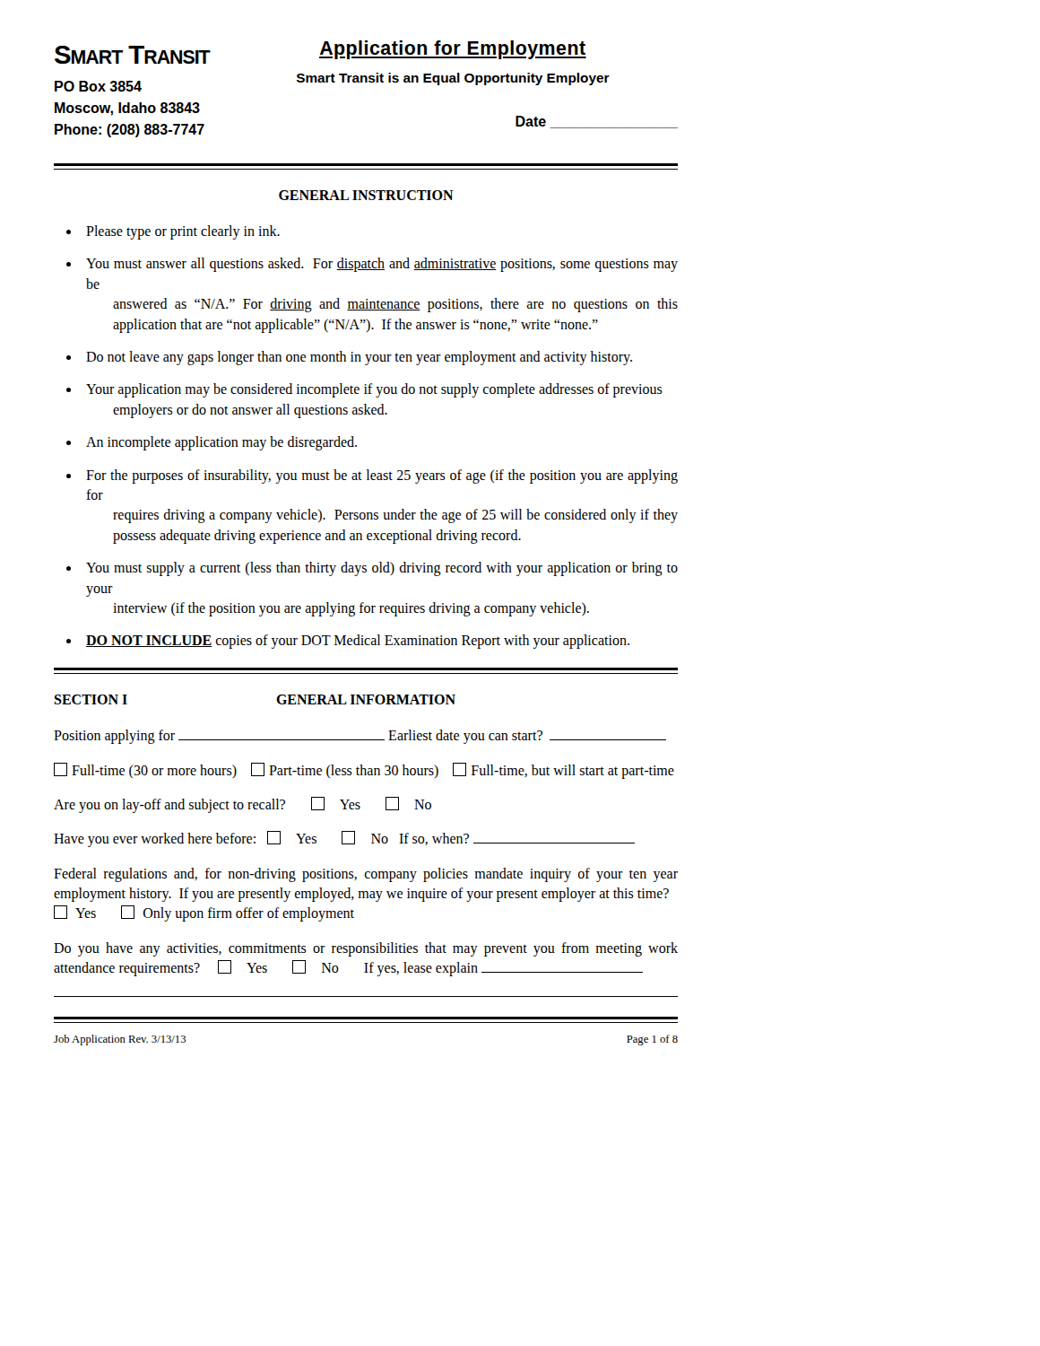SMART TRANSIT
PO Box 3854
Moscow, Idaho 83843
Phone: (208) 883-7747
Application for Employment
Smart Transit is an Equal Opportunity Employer
Date ________________
GENERAL INSTRUCTION
Please type or print clearly in ink.
You must answer all questions asked. For dispatch and administrative positions, some questions may be answered as “N/A.” For driving and maintenance positions, there are no questions on this application that are “not applicable” (“N/A”). If the answer is “none,” write “none.”
Do not leave any gaps longer than one month in your ten year employment and activity history.
Your application may be considered incomplete if you do not supply complete addresses of previous employers or do not answer all questions asked.
An incomplete application may be disregarded.
For the purposes of insurability, you must be at least 25 years of age (if the position you are applying for requires driving a company vehicle). Persons under the age of 25 will be considered only if they possess adequate driving experience and an exceptional driving record.
You must supply a current (less than thirty days old) driving record with your application or bring to your interview (if the position you are applying for requires driving a company vehicle).
DO NOT INCLUDE copies of your DOT Medical Examination Report with your application.
SECTION I
GENERAL INFORMATION
Position applying for Earliest date you can start?
Full-time (30 or more hours) Part-time (less than 30 hours) Full-time, but will start at part-time
Are you on lay-off and subject to recall? Yes No
Have you ever worked here before: Yes No If so, when?
Federal regulations and, for non-driving positions, company policies mandate inquiry of your ten year employment history. If you are presently employed, may we inquire of your present employer at this time?
Yes Only upon firm offer of employment
Do you have any activities, commitments or responsibilities that may prevent you from meeting work attendance requirements? Yes No If yes, lease explain
Job Application Rev. 3/13/13 Page 1 of 8